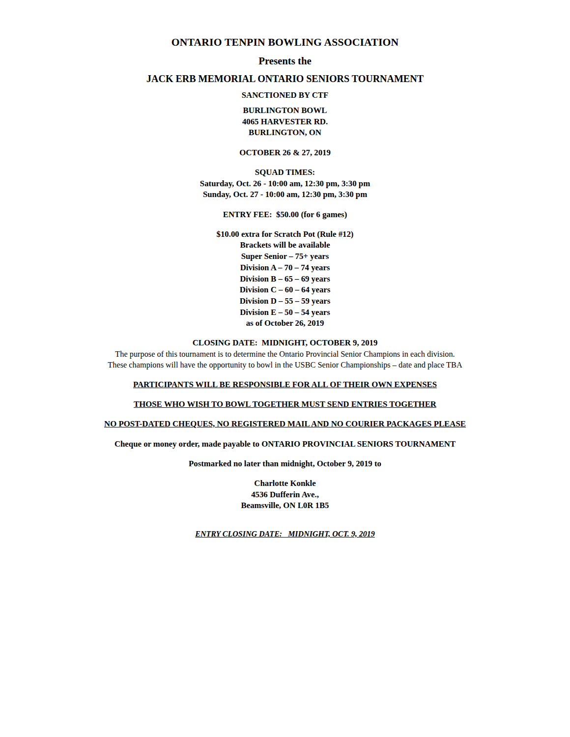ONTARIO TENPIN BOWLING ASSOCIATION
Presents the
JACK ERB MEMORIAL ONTARIO SENIORS TOURNAMENT
SANCTIONED BY CTF
BURLINGTON BOWL
4065 HARVESTER RD.
BURLINGTON, ON
OCTOBER 26 & 27, 2019
SQUAD TIMES:
Saturday, Oct. 26 - 10:00 am, 12:30 pm, 3:30 pm
Sunday, Oct. 27 - 10:00 am, 12:30 pm, 3:30 pm
ENTRY FEE: $50.00 (for 6 games)
$10.00 extra for Scratch Pot (Rule #12)
Brackets will be available
Super Senior – 75+ years
Division A – 70 – 74 years
Division B – 65 – 69 years
Division C – 60 – 64 years
Division D – 55 – 59 years
Division E – 50 – 54 years
as of October 26, 2019
CLOSING DATE: MIDNIGHT, OCTOBER 9, 2019
The purpose of this tournament is to determine the Ontario Provincial Senior Champions in each division.
These champions will have the opportunity to bowl in the USBC Senior Championships – date and place TBA
PARTICIPANTS WILL BE RESPONSIBLE FOR ALL OF THEIR OWN EXPENSES
THOSE WHO WISH TO BOWL TOGETHER MUST SEND ENTRIES TOGETHER
NO POST-DATED CHEQUES, NO REGISTERED MAIL AND NO COURIER PACKAGES PLEASE
Cheque or money order, made payable to ONTARIO PROVINCIAL SENIORS TOURNAMENT
Postmarked no later than midnight, October 9, 2019 to
Charlotte Konkle
4536 Dufferin Ave.,
Beamsville, ON L0R 1B5
ENTRY CLOSING DATE: MIDNIGHT, OCT. 9, 2019